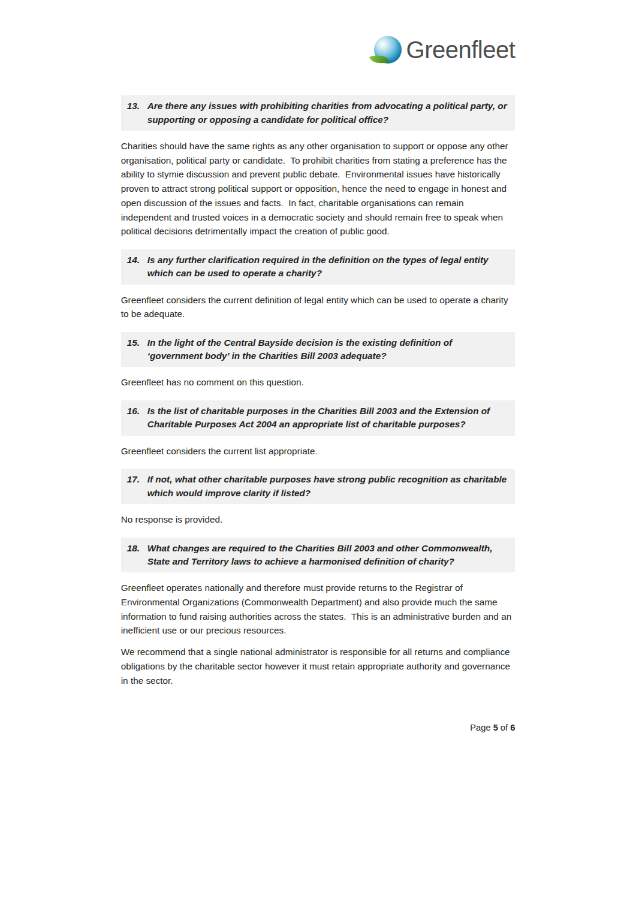Greenfleet
13. Are there any issues with prohibiting charities from advocating a political party, or supporting or opposing a candidate for political office?
Charities should have the same rights as any other organisation to support or oppose any other organisation, political party or candidate. To prohibit charities from stating a preference has the ability to stymie discussion and prevent public debate. Environmental issues have historically proven to attract strong political support or opposition, hence the need to engage in honest and open discussion of the issues and facts. In fact, charitable organisations can remain independent and trusted voices in a democratic society and should remain free to speak when political decisions detrimentally impact the creation of public good.
14. Is any further clarification required in the definition on the types of legal entity which can be used to operate a charity?
Greenfleet considers the current definition of legal entity which can be used to operate a charity to be adequate.
15. In the light of the Central Bayside decision is the existing definition of ‘government body’ in the Charities Bill 2003 adequate?
Greenfleet has no comment on this question.
16. Is the list of charitable purposes in the Charities Bill 2003 and the Extension of Charitable Purposes Act 2004 an appropriate list of charitable purposes?
Greenfleet considers the current list appropriate.
17. If not, what other charitable purposes have strong public recognition as charitable which would improve clarity if listed?
No response is provided.
18. What changes are required to the Charities Bill 2003 and other Commonwealth, State and Territory laws to achieve a harmonised definition of charity?
Greenfleet operates nationally and therefore must provide returns to the Registrar of Environmental Organizations (Commonwealth Department) and also provide much the same information to fund raising authorities across the states. This is an administrative burden and an inefficient use or our precious resources.
We recommend that a single national administrator is responsible for all returns and compliance obligations by the charitable sector however it must retain appropriate authority and governance in the sector.
Page 5 of 6